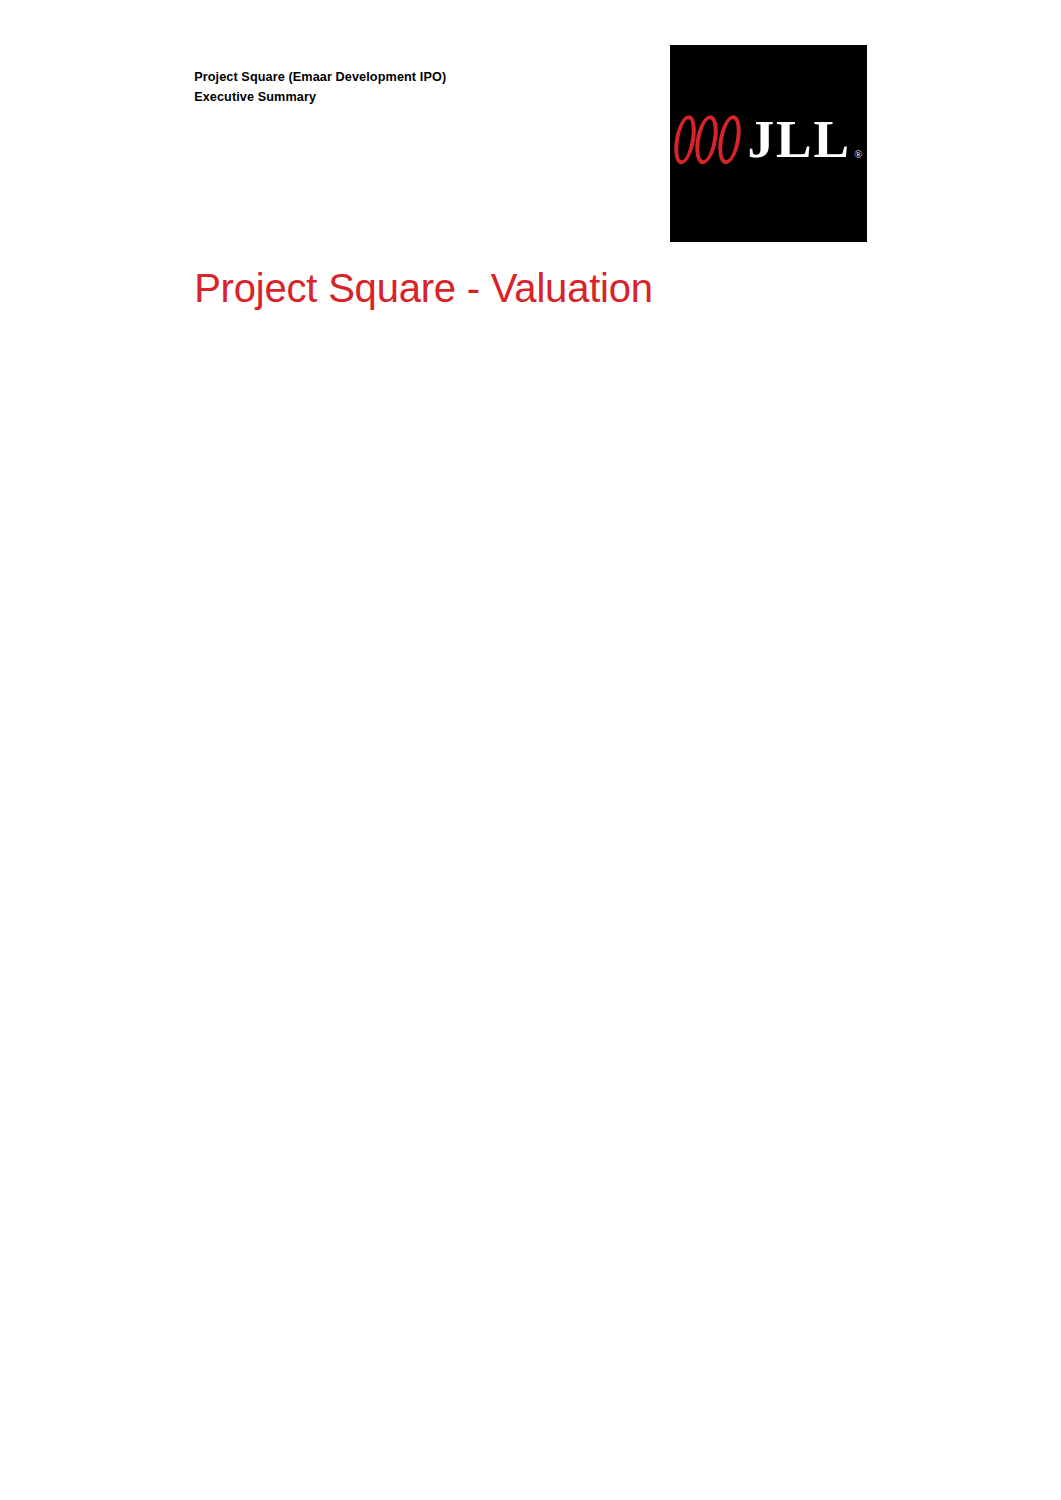Project Square (Emaar Development IPO)
Executive Summary
JLL®
Project Square - Valuation